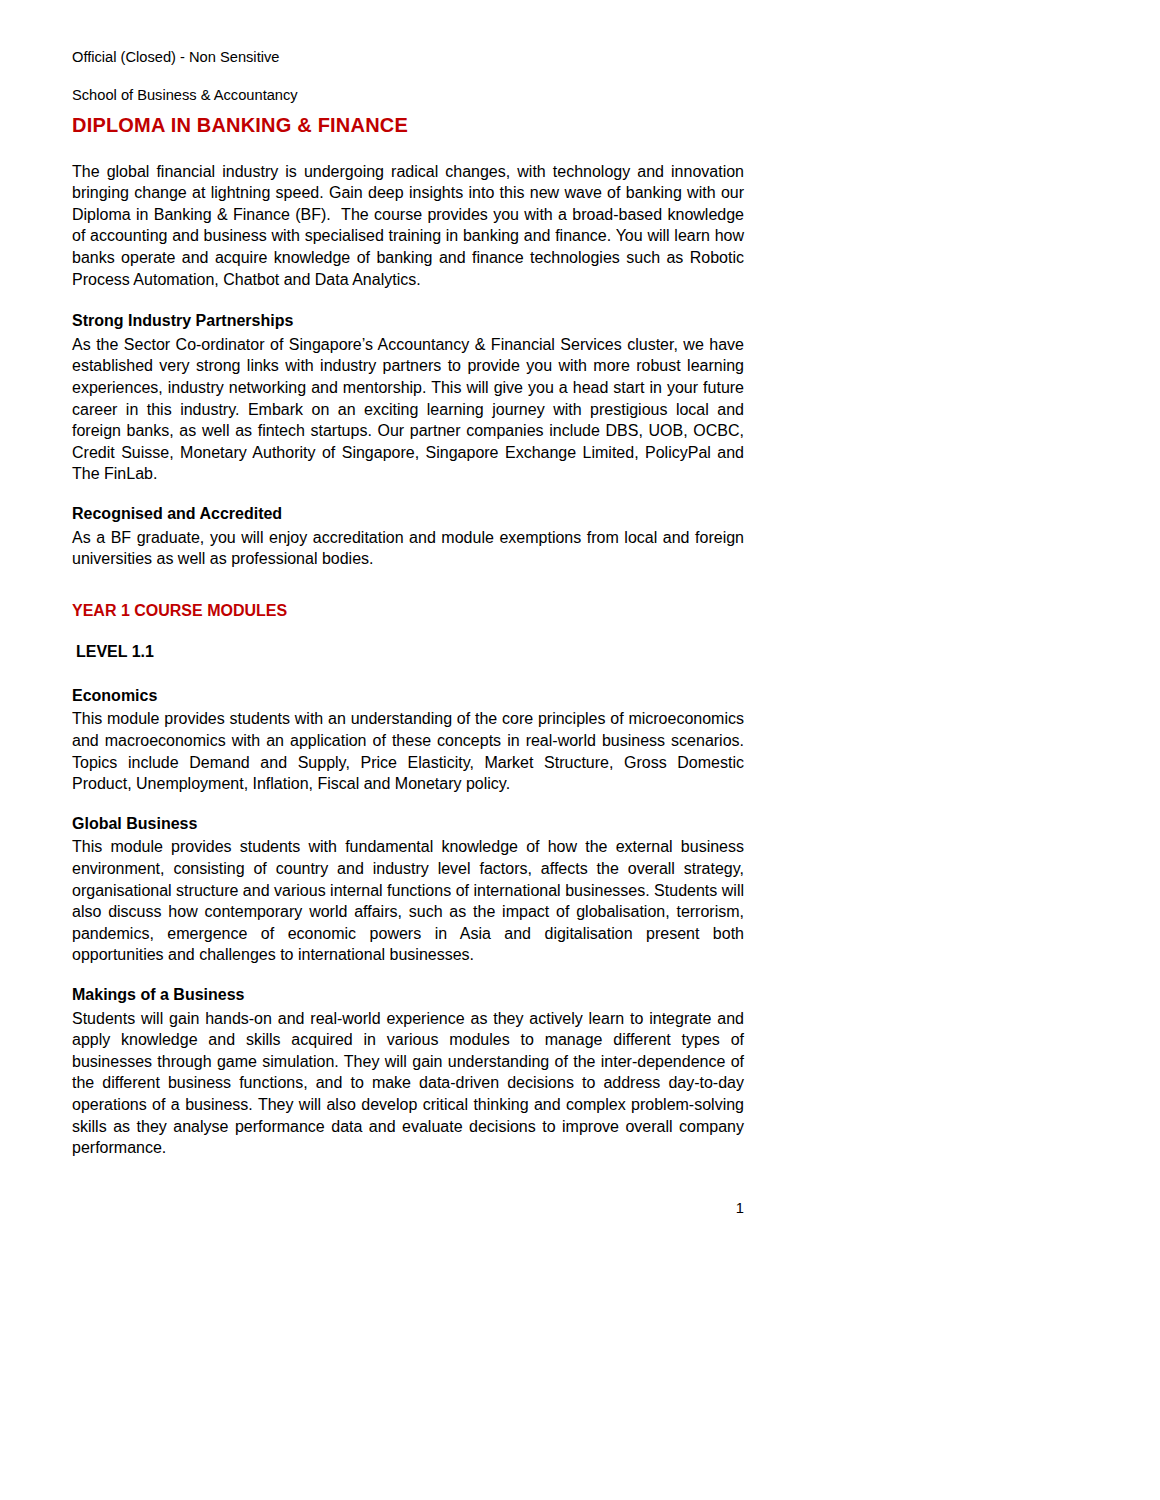Official (Closed) - Non Sensitive
School of Business & Accountancy
DIPLOMA IN BANKING & FINANCE
The global financial industry is undergoing radical changes, with technology and innovation bringing change at lightning speed. Gain deep insights into this new wave of banking with our Diploma in Banking & Finance (BF). The course provides you with a broad-based knowledge of accounting and business with specialised training in banking and finance. You will learn how banks operate and acquire knowledge of banking and finance technologies such as Robotic Process Automation, Chatbot and Data Analytics.
Strong Industry Partnerships
As the Sector Co-ordinator of Singapore’s Accountancy & Financial Services cluster, we have established very strong links with industry partners to provide you with more robust learning experiences, industry networking and mentorship. This will give you a head start in your future career in this industry. Embark on an exciting learning journey with prestigious local and foreign banks, as well as fintech startups. Our partner companies include DBS, UOB, OCBC, Credit Suisse, Monetary Authority of Singapore, Singapore Exchange Limited, PolicyPal and The FinLab.
Recognised and Accredited
As a BF graduate, you will enjoy accreditation and module exemptions from local and foreign universities as well as professional bodies.
YEAR 1 COURSE MODULES
LEVEL 1.1
Economics
This module provides students with an understanding of the core principles of microeconomics and macroeconomics with an application of these concepts in real-world business scenarios. Topics include Demand and Supply, Price Elasticity, Market Structure, Gross Domestic Product, Unemployment, Inflation, Fiscal and Monetary policy.
Global Business
This module provides students with fundamental knowledge of how the external business environment, consisting of country and industry level factors, affects the overall strategy, organisational structure and various internal functions of international businesses. Students will also discuss how contemporary world affairs, such as the impact of globalisation, terrorism, pandemics, emergence of economic powers in Asia and digitalisation present both opportunities and challenges to international businesses.
Makings of a Business
Students will gain hands-on and real-world experience as they actively learn to integrate and apply knowledge and skills acquired in various modules to manage different types of businesses through game simulation. They will gain understanding of the inter-dependence of the different business functions, and to make data-driven decisions to address day-to-day operations of a business. They will also develop critical thinking and complex problem-solving skills as they analyse performance data and evaluate decisions to improve overall company performance.
1